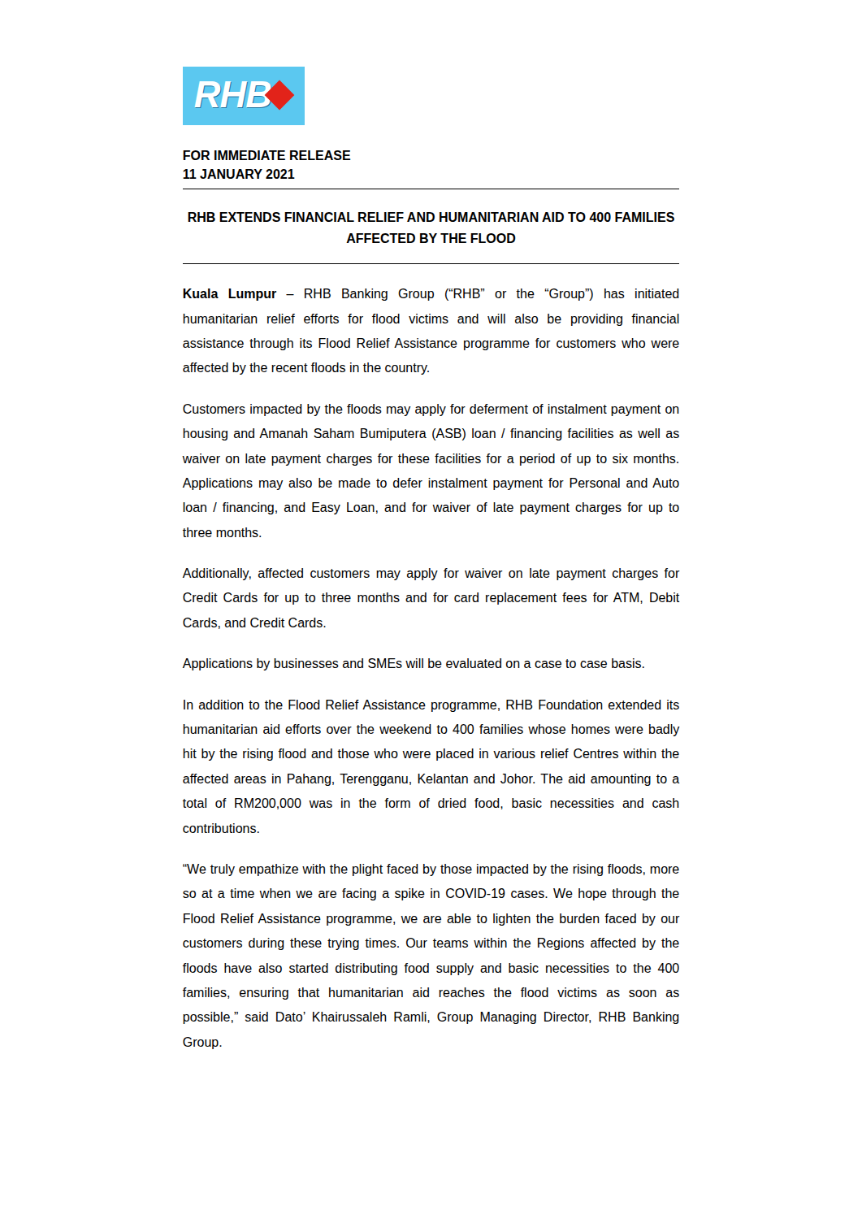RHB
FOR IMMEDIATE RELEASE
11 JANUARY 2021
RHB Extends Financial Relief and Humanitarian Aid to 400 Families
Affected by the Flood
Kuala Lumpur – RHB Banking Group (“RHB” or the “Group”) has initiated humanitarian relief efforts for flood victims and will also be providing financial assistance through its Flood Relief Assistance programme for customers who were affected by the recent floods in the country.
Customers impacted by the floods may apply for deferment of instalment payment on housing and Amanah Saham Bumiputera (ASB) loan / financing facilities as well as waiver on late payment charges for these facilities for a period of up to six months. Applications may also be made to defer instalment payment for Personal and Auto loan / financing, and Easy Loan, and for waiver of late payment charges for up to three months.
Additionally, affected customers may apply for waiver on late payment charges for Credit Cards for up to three months and for card replacement fees for ATM, Debit Cards, and Credit Cards.
Applications by businesses and SMEs will be evaluated on a case to case basis.
In addition to the Flood Relief Assistance programme, RHB Foundation extended its humanitarian aid efforts over the weekend to 400 families whose homes were badly hit by the rising flood and those who were placed in various relief Centres within the affected areas in Pahang, Terengganu, Kelantan and Johor. The aid amounting to a total of RM200,000 was in the form of dried food, basic necessities and cash contributions.
“We truly empathize with the plight faced by those impacted by the rising floods, more so at a time when we are facing a spike in COVID-19 cases. We hope through the Flood Relief Assistance programme, we are able to lighten the burden faced by our customers during these trying times. Our teams within the Regions affected by the floods have also started distributing food supply and basic necessities to the 400 families, ensuring that humanitarian aid reaches the flood victims as soon as possible,” said Dato’ Khairussaleh Ramli, Group Managing Director, RHB Banking Group.